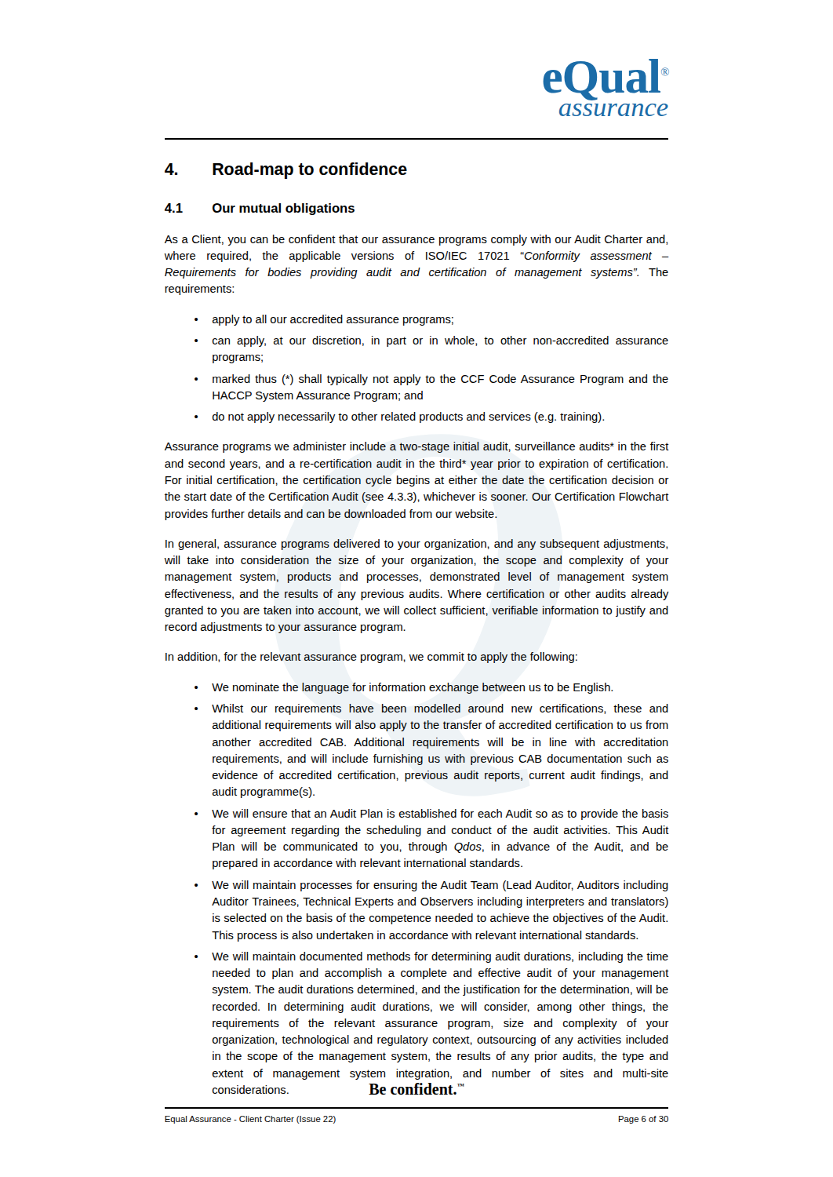Q
eQual®
assurance
4. Road-map to confidence
4.1 Our mutual obligations
As a Client, you can be confident that our assurance programs comply with our Audit Charter and, where required, the applicable versions of ISO/IEC 17021 “Conformity assessment – Requirements for bodies providing audit and certification of management systems”. The requirements:
apply to all our accredited assurance programs;
can apply, at our discretion, in part or in whole, to other non-accredited assurance programs;
marked thus (*) shall typically not apply to the CCF Code Assurance Program and the HACCP System Assurance Program; and
do not apply necessarily to other related products and services (e.g. training).
Assurance programs we administer include a two-stage initial audit, surveillance audits* in the first and second years, and a re-certification audit in the third* year prior to expiration of certification. For initial certification, the certification cycle begins at either the date the certification decision or the start date of the Certification Audit (see 4.3.3), whichever is sooner. Our Certification Flowchart provides further details and can be downloaded from our website.
In general, assurance programs delivered to your organization, and any subsequent adjustments, will take into consideration the size of your organization, the scope and complexity of your management system, products and processes, demonstrated level of management system effectiveness, and the results of any previous audits. Where certification or other audits already granted to you are taken into account, we will collect sufficient, verifiable information to justify and record adjustments to your assurance program.
In addition, for the relevant assurance program, we commit to apply the following:
We nominate the language for information exchange between us to be English.
Whilst our requirements have been modelled around new certifications, these and additional requirements will also apply to the transfer of accredited certification to us from another accredited CAB. Additional requirements will be in line with accreditation requirements, and will include furnishing us with previous CAB documentation such as evidence of accredited certification, previous audit reports, current audit findings, and audit programme(s).
We will ensure that an Audit Plan is established for each Audit so as to provide the basis for agreement regarding the scheduling and conduct of the audit activities. This Audit Plan will be communicated to you, through Qdos, in advance of the Audit, and be prepared in accordance with relevant international standards.
We will maintain processes for ensuring the Audit Team (Lead Auditor, Auditors including Auditor Trainees, Technical Experts and Observers including interpreters and translators) is selected on the basis of the competence needed to achieve the objectives of the Audit. This process is also undertaken in accordance with relevant international standards.
We will maintain documented methods for determining audit durations, including the time needed to plan and accomplish a complete and effective audit of your management system. The audit durations determined, and the justification for the determination, will be recorded. In determining audit durations, we will consider, among other things, the requirements of the relevant assurance program, size and complexity of your organization, technological and regulatory context, outsourcing of any activities included in the scope of the management system, the results of any prior audits, the type and extent of management system integration, and number of sites and multi-site considerations.
Be confident.™
Equal Assurance - Client Charter (Issue 22) Page 6 of 30